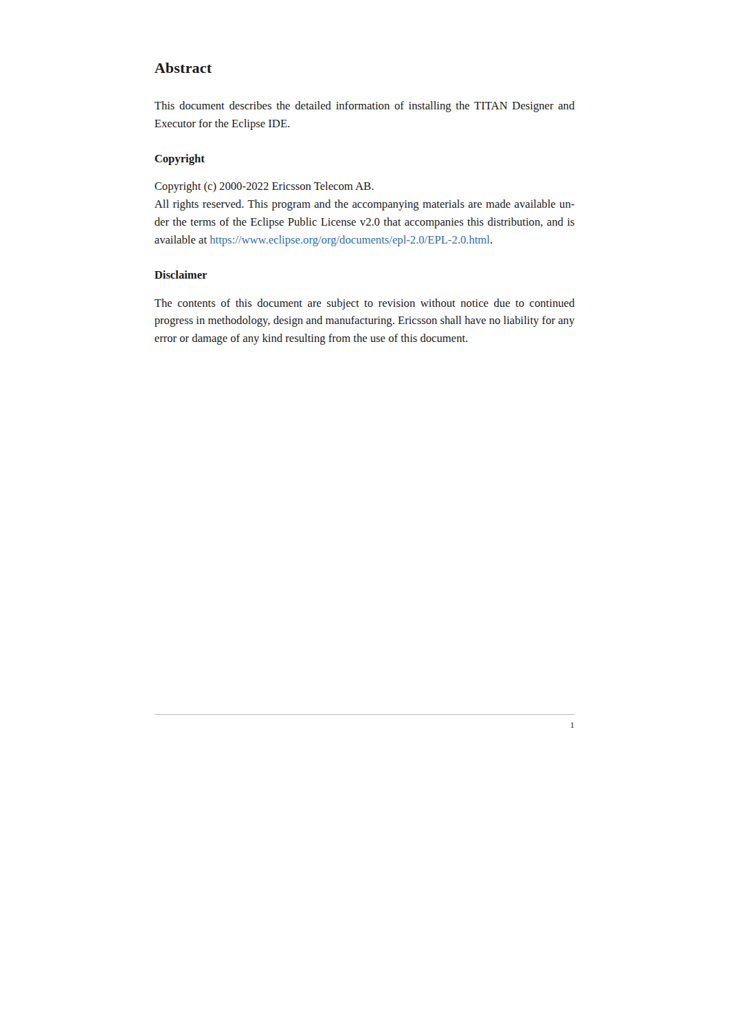Abstract
This document describes the detailed information of installing the TITAN Designer and Executor for the Eclipse IDE.
Copyright
Copyright (c) 2000-2022 Ericsson Telecom AB.
All rights reserved. This program and the accompanying materials are made available under the terms of the Eclipse Public License v2.0 that accompanies this distribution, and is available at https://www.eclipse.org/org/documents/epl-2.0/EPL-2.0.html.
Disclaimer
The contents of this document are subject to revision without notice due to continued progress in methodology, design and manufacturing. Ericsson shall have no liability for any error or damage of any kind resulting from the use of this document.
1